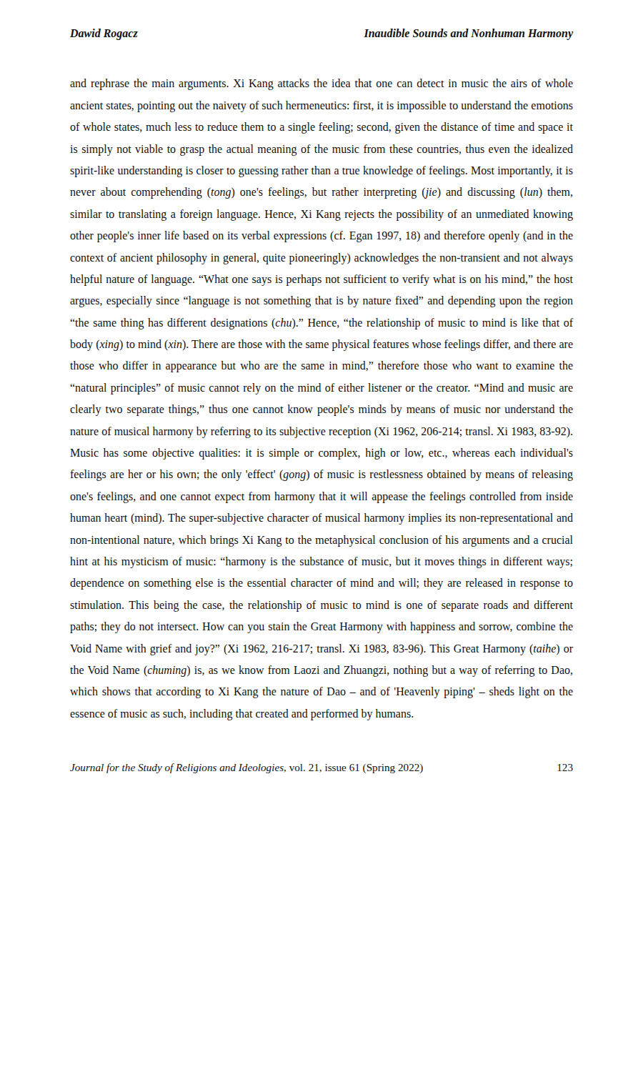Dawid Rogacz Inaudible Sounds and Nonhuman Harmony
and rephrase the main arguments. Xi Kang attacks the idea that one can detect in music the airs of whole ancient states, pointing out the naivety of such hermeneutics: first, it is impossible to understand the emotions of whole states, much less to reduce them to a single feeling; second, given the distance of time and space it is simply not viable to grasp the actual meaning of the music from these countries, thus even the idealized spirit-like understanding is closer to guessing rather than a true knowledge of feelings. Most importantly, it is never about comprehending (tong) one's feelings, but rather interpreting (jie) and discussing (lun) them, similar to translating a foreign language. Hence, Xi Kang rejects the possibility of an unmediated knowing other people's inner life based on its verbal expressions (cf. Egan 1997, 18) and therefore openly (and in the context of ancient philosophy in general, quite pioneeringly) acknowledges the non-transient and not always helpful nature of language. “What one says is perhaps not sufficient to verify what is on his mind,” the host argues, especially since “language is not something that is by nature fixed” and depending upon the region “the same thing has different designations (chu).” Hence, “the relationship of music to mind is like that of body (xing) to mind (xin). There are those with the same physical features whose feelings differ, and there are those who differ in appearance but who are the same in mind,” therefore those who want to examine the “natural principles” of music cannot rely on the mind of either listener or the creator. “Mind and music are clearly two separate things,” thus one cannot know people's minds by means of music nor understand the nature of musical harmony by referring to its subjective reception (Xi 1962, 206-214; transl. Xi 1983, 83-92). Music has some objective qualities: it is simple or complex, high or low, etc., whereas each individual's feelings are her or his own; the only 'effect' (gong) of music is restlessness obtained by means of releasing one's feelings, and one cannot expect from harmony that it will appease the feelings controlled from inside human heart (mind). The super-subjective character of musical harmony implies its non-representational and non-intentional nature, which brings Xi Kang to the metaphysical conclusion of his arguments and a crucial hint at his mysticism of music: “harmony is the substance of music, but it moves things in different ways; dependence on something else is the essential character of mind and will; they are released in response to stimulation. This being the case, the relationship of music to mind is one of separate roads and different paths; they do not intersect. How can you stain the Great Harmony with happiness and sorrow, combine the Void Name with grief and joy?” (Xi 1962, 216-217; transl. Xi 1983, 83-96). This Great Harmony (taihe) or the Void Name (chuming) is, as we know from Laozi and Zhuangzi, nothing but a way of referring to Dao, which shows that according to Xi Kang the nature of Dao – and of 'Heavenly piping' – sheds light on the essence of music as such, including that created and performed by humans.
Journal for the Study of Religions and Ideologies, vol. 21, issue 61 (Spring 2022) 123